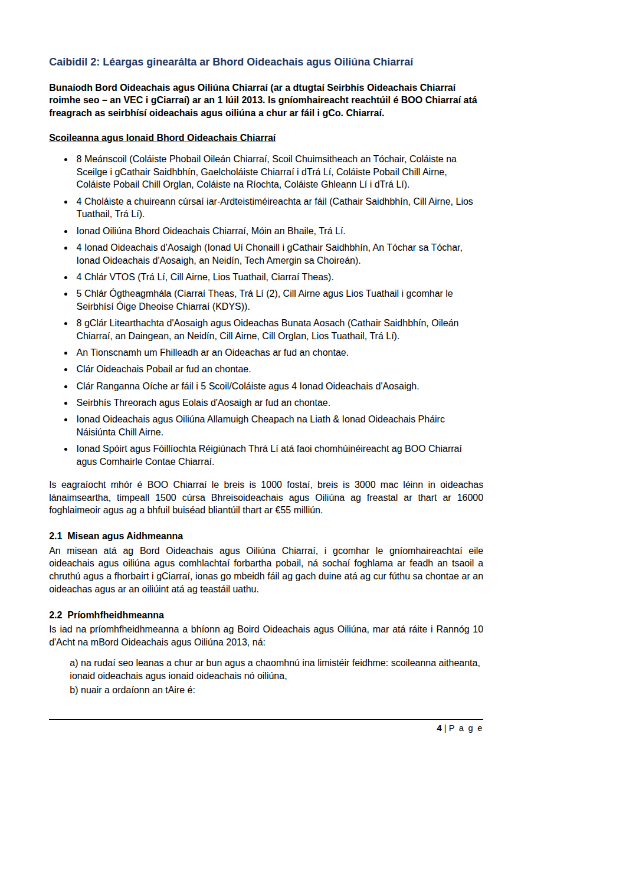Caibidil 2: Léargas ginearálta ar Bhord Oideachais agus Oiliúna Chiarraí
Bunaíodh Bord Oideachais agus Oiliúna Chiarraí (ar a dtugtaí Seirbhís Oideachais Chiarraí roimhe seo – an VEC i gCiarraí) ar an 1 Iúil 2013. Is gníomhaireacht reachtúil é BOO Chiarraí atá freagrach as seirbhísí oideachais agus oiliúna a chur ar fáil i gCo. Chiarraí.
Scoileanna agus Ionaid Bhord Oideachais Chiarraí
8 Meánscoil (Coláiste Phobail Oileán Chiarraí, Scoil Chuimsitheach an Tóchair, Coláiste na Sceilge i gCathair Saidhbhín, Gaelcholáiste Chiarraí i dTrá Lí, Coláiste Pobail Chill Airne, Coláiste Pobail Chill Orglan, Coláiste na Ríochta, Coláiste Ghleann Lí i dTrá Lí).
4 Choláiste a chuireann cúrsaí iar-Ardteistiméireachta ar fáil (Cathair Saidhbhín, Cill Airne, Lios Tuathail, Trá Lí).
Ionad Oiliúna Bhord Oideachais Chiarraí, Móin an Bhaile, Trá Lí.
4 Ionad Oideachais d'Aosaigh (Ionad Uí Chonaill i gCathair Saidhbhín, An Tóchar sa Tóchar, Ionad Oideachais d'Aosaigh, an Neidín, Tech Amergin sa Choireán).
4 Chlár VTOS (Trá Lí, Cill Airne, Lios Tuathail, Ciarraí Theas).
5 Chlár Ógtheagmhála (Ciarraí Theas, Trá Lí (2), Cill Airne agus Lios Tuathail i gcomhar le Seirbhísí Óige Dheoise Chiarraí (KDYS)).
8 gClár Litearthachta d'Aosaigh agus Oideachas Bunata Aosach (Cathair Saidhbhín, Oileán Chiarraí, an Daingean, an Neidín, Cill Airne, Cill Orglan, Lios Tuathail, Trá Lí).
An Tionscnamh um Fhilleadh ar an Oideachas ar fud an chontae.
Clár Oideachais Pobail ar fud an chontae.
Clár Ranganna Oíche ar fáil i 5 Scoil/Coláiste agus 4 Ionad Oideachais d'Aosaigh.
Seirbhís Threorach agus Eolais d'Aosaigh ar fud an chontae.
Ionad Oideachais agus Oiliúna Allamuigh Cheapach na Liath & Ionad Oideachais Pháirc Náisiúnta Chill Airne.
Ionad Spóirt agus Fóillíochta Réigiúnach Thrá Lí atá faoi chomhúinéireacht ag BOO Chiarraí agus Comhairle Contae Chiarraí.
Is eagraíocht mhór é BOO Chiarraí le breis is 1000 fostaí, breis is 3000 mac léinn in oideachas lánaimseartha, timpeall 1500 cúrsa Bhreisoideachais agus Oiliúna ag freastal ar thart ar 16000 foghlaimeoir agus ag a bhfuil buiséad bliantúil thart ar €55 milliún.
2.1 Misean agus Aidhmeanna
An misean atá ag Bord Oideachais agus Oiliúna Chiarraí, i gcomhar le gníomhaireachtaí eile oideachais agus oiliúna agus comhlachtaí forbartha pobail, ná sochaí foghlama ar feadh an tsaoil a chruthú agus a fhorbairt i gCiarraí, ionas go mbeidh fáil ag gach duine atá ag cur fúthu sa chontae ar an oideachas agus ar an oiliúint atá ag teastáil uathu.
2.2 Príomhfheidhmeanna
Is iad na príomhfheidhmeanna a bhíonn ag Boird Oideachais agus Oiliúna, mar atá ráite i Rannóg 10 d'Acht na mBord Oideachais agus Oiliúna 2013, ná:
a) na rudaí seo leanas a chur ar bun agus a chaomhnú ina limistéir feidhme: scoileanna aitheanta, ionaid oideachais agus ionaid oideachais nó oiliúna,
b) nuair a ordaíonn an tAire é:
4 | P a g e